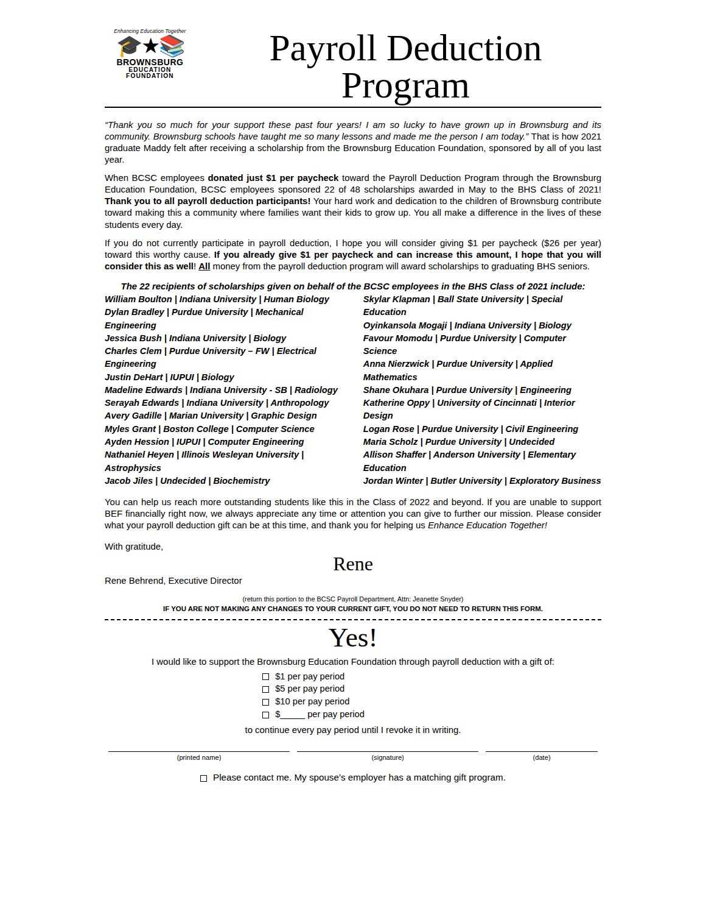Enhancing Education Together
🎓★📚
BROWNSBURGEDUCATION FOUNDATION
Payroll Deduction Program
“Thank you so much for your support these past four years! I am so lucky to have grown up in Brownsburg and its community. Brownsburg schools have taught me so many lessons and made me the person I am today.” That is how 2021 graduate Maddy felt after receiving a scholarship from the Brownsburg Education Foundation, sponsored by all of you last year.
When BCSC employees donated just $1 per paycheck toward the Payroll Deduction Program through the Brownsburg Education Foundation, BCSC employees sponsored 22 of 48 scholarships awarded in May to the BHS Class of 2021! Thank you to all payroll deduction participants! Your hard work and dedication to the children of Brownsburg contribute toward making this a community where families want their kids to grow up. You all make a difference in the lives of these students every day.
If you do not currently participate in payroll deduction, I hope you will consider giving $1 per paycheck ($26 per year) toward this worthy cause. If you already give $1 per paycheck and can increase this amount, I hope that you will consider this as well! All money from the payroll deduction program will award scholarships to graduating BHS seniors.
The 22 recipients of scholarships given on behalf of the BCSC employees in the BHS Class of 2021 include:
William Boulton | Indiana University | Human Biology
Dylan Bradley | Purdue University | Mechanical Engineering
Jessica Bush | Indiana University | Biology
Charles Clem | Purdue University – FW | Electrical Engineering
Justin DeHart | IUPUI | Biology
Madeline Edwards | Indiana University - SB | Radiology
Serayah Edwards | Indiana University | Anthropology
Avery Gadille | Marian University | Graphic Design
Myles Grant | Boston College | Computer Science
Ayden Hession | IUPUI | Computer Engineering
Nathaniel Heyen | Illinois Wesleyan University | Astrophysics
Jacob Jiles | Undecided | Biochemistry
Skylar Klapman | Ball State University | Special Education
Oyinkansola Mogaji | Indiana University | Biology
Favour Momodu | Purdue University | Computer Science
Anna Nierzwick | Purdue University | Applied Mathematics
Shane Okuhara | Purdue University | Engineering
Katherine Oppy | University of Cincinnati | Interior Design
Logan Rose | Purdue University | Civil Engineering
Maria Scholz | Purdue University | Undecided
Allison Shaffer | Anderson University | Elementary Education
Jordan Winter | Butler University | Exploratory Business
You can help us reach more outstanding students like this in the Class of 2022 and beyond. If you are unable to support BEF financially right now, we always appreciate any time or attention you can give to further our mission. Please consider what your payroll deduction gift can be at this time, and thank you for helping us Enhance Education Together!
With gratitude,
Rene
Rene Behrend, Executive Director
(return this portion to the BCSC Payroll Department, Attn: Jeanette Snyder) IF YOU ARE NOT MAKING ANY CHANGES TO YOUR CURRENT GIFT, YOU DO NOT NEED TO RETURN THIS FORM.
Yes!
I would like to support the Brownsburg Education Foundation through payroll deduction with a gift of:
$1 per pay period
$5 per pay period
$10 per pay period
$_____ per pay period
to continue every pay period until I revoke it in writing.
| (printed name) | (signature) | (date) |
Please contact me. My spouse’s employer has a matching gift program.